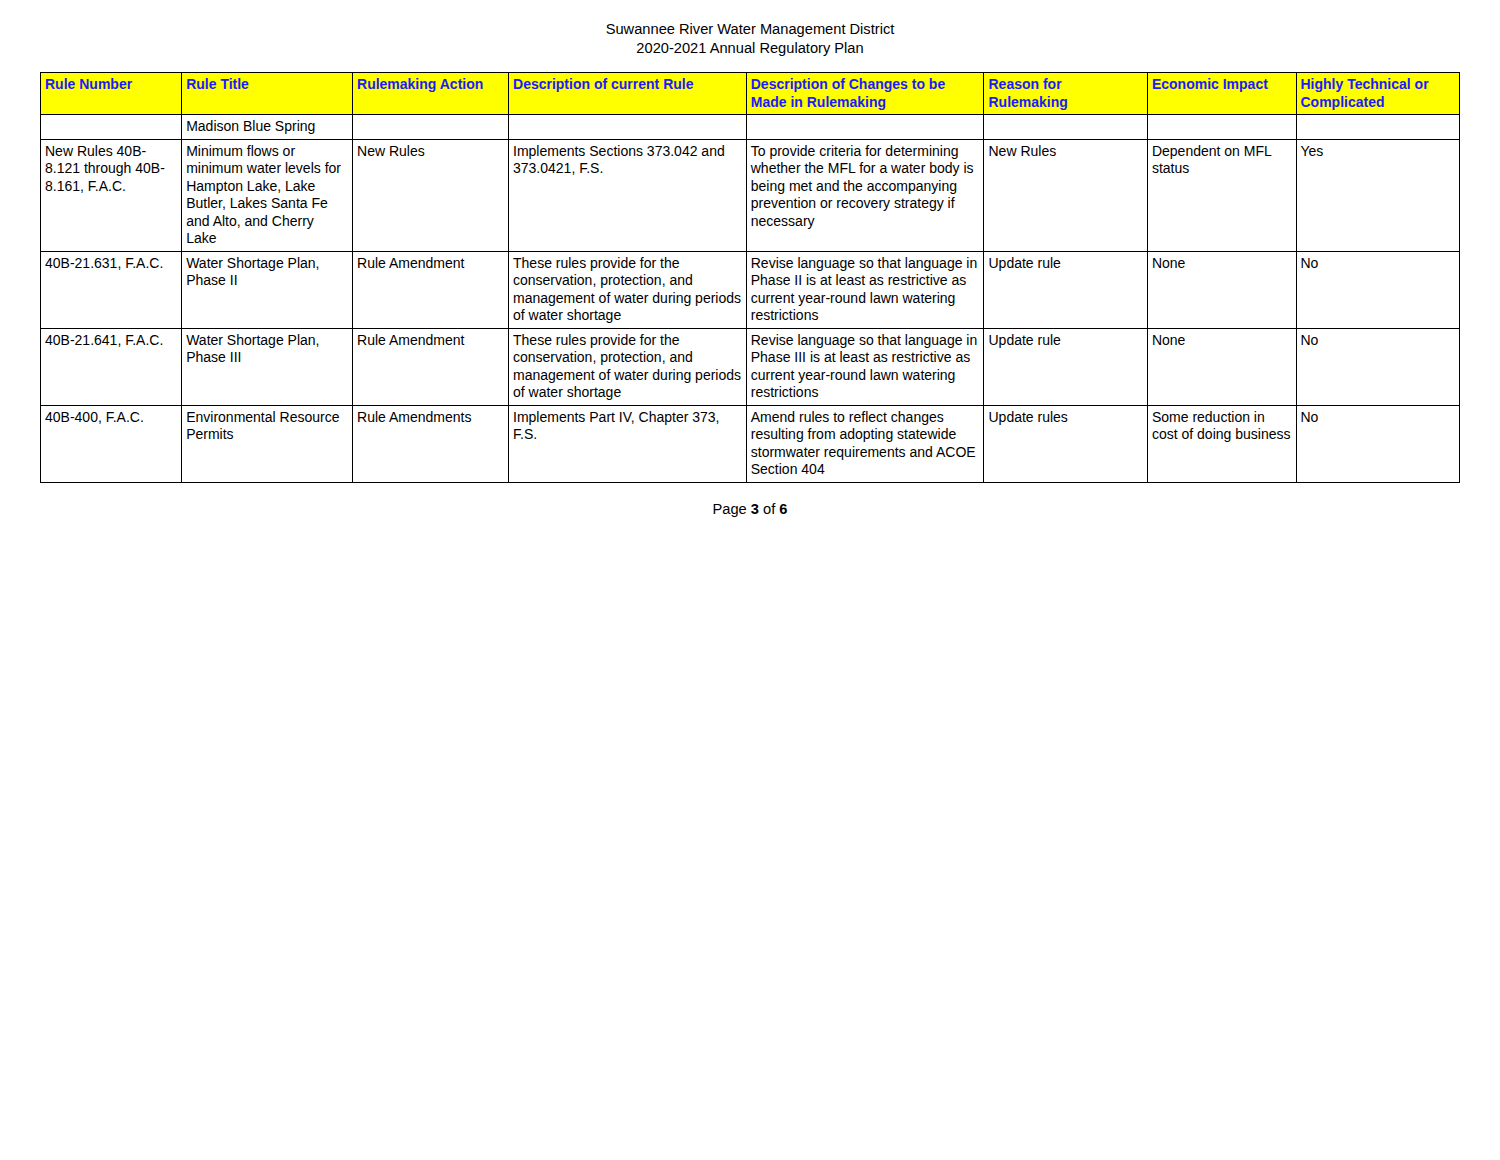Suwannee River Water Management District
2020-2021 Annual Regulatory Plan
| Rule Number | Rule Title | Rulemaking Action | Description of current Rule | Description of Changes to be Made in Rulemaking | Reason for Rulemaking | Economic Impact | Highly Technical or Complicated |
| --- | --- | --- | --- | --- | --- | --- | --- |
| | Madison Blue Spring | | | | | | |
| New Rules 40B-8.121 through 40B-8.161, F.A.C. | Minimum flows or minimum water levels for Hampton Lake, Lake Butler, Lakes Santa Fe and Alto, and Cherry Lake | New Rules | Implements Sections 373.042 and 373.0421, F.S. | To provide criteria for determining whether the MFL for a water body is being met and the accompanying prevention or recovery strategy if necessary | New Rules | Dependent on MFL status | Yes |
| 40B-21.631, F.A.C. | Water Shortage Plan, Phase II | Rule Amendment | These rules provide for the conservation, protection, and management of water during periods of water shortage | Revise language so that language in Phase II is at least as restrictive as current year-round lawn watering restrictions | Update rule | None | No |
| 40B-21.641, F.A.C. | Water Shortage Plan, Phase III | Rule Amendment | These rules provide for the conservation, protection, and management of water during periods of water shortage | Revise language so that language in Phase III is at least as restrictive as current year-round lawn watering restrictions | Update rule | None | No |
| 40B-400, F.A.C. | Environmental Resource Permits | Rule Amendments | Implements Part IV, Chapter 373, F.S. | Amend rules to reflect changes resulting from adopting statewide stormwater requirements and ACOE Section 404 | Update rules | Some reduction in cost of doing business | No |
Page 3 of 6